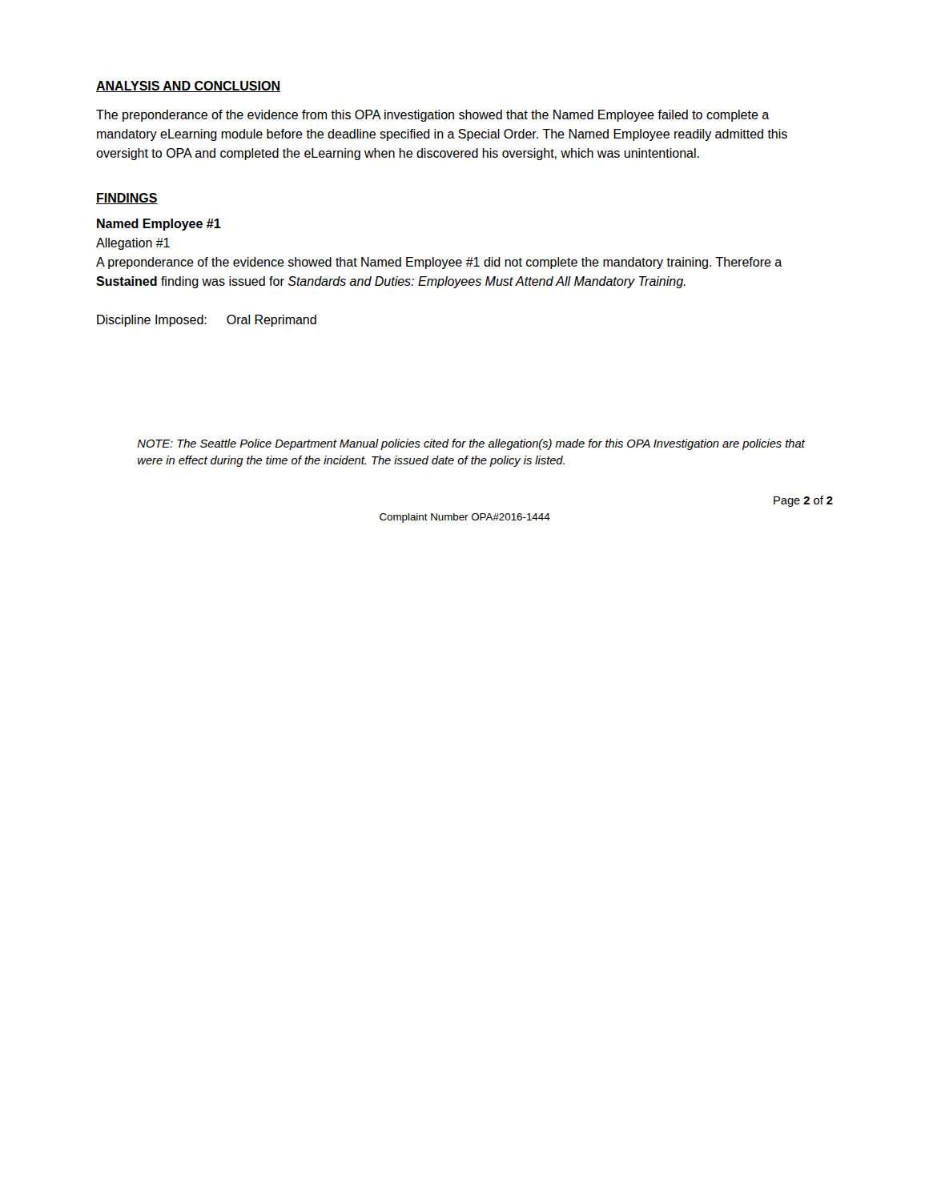ANALYSIS AND CONCLUSION
The preponderance of the evidence from this OPA investigation showed that the Named Employee failed to complete a mandatory eLearning module before the deadline specified in a Special Order. The Named Employee readily admitted this oversight to OPA and completed the eLearning when he discovered his oversight, which was unintentional.
FINDINGS
Named Employee #1
Allegation #1
A preponderance of the evidence showed that Named Employee #1 did not complete the mandatory training. Therefore a Sustained finding was issued for Standards and Duties: Employees Must Attend All Mandatory Training.
Discipline Imposed: Oral Reprimand
NOTE: The Seattle Police Department Manual policies cited for the allegation(s) made for this OPA Investigation are policies that were in effect during the time of the incident. The issued date of the policy is listed.
Page 2 of 2
Complaint Number OPA#2016-1444